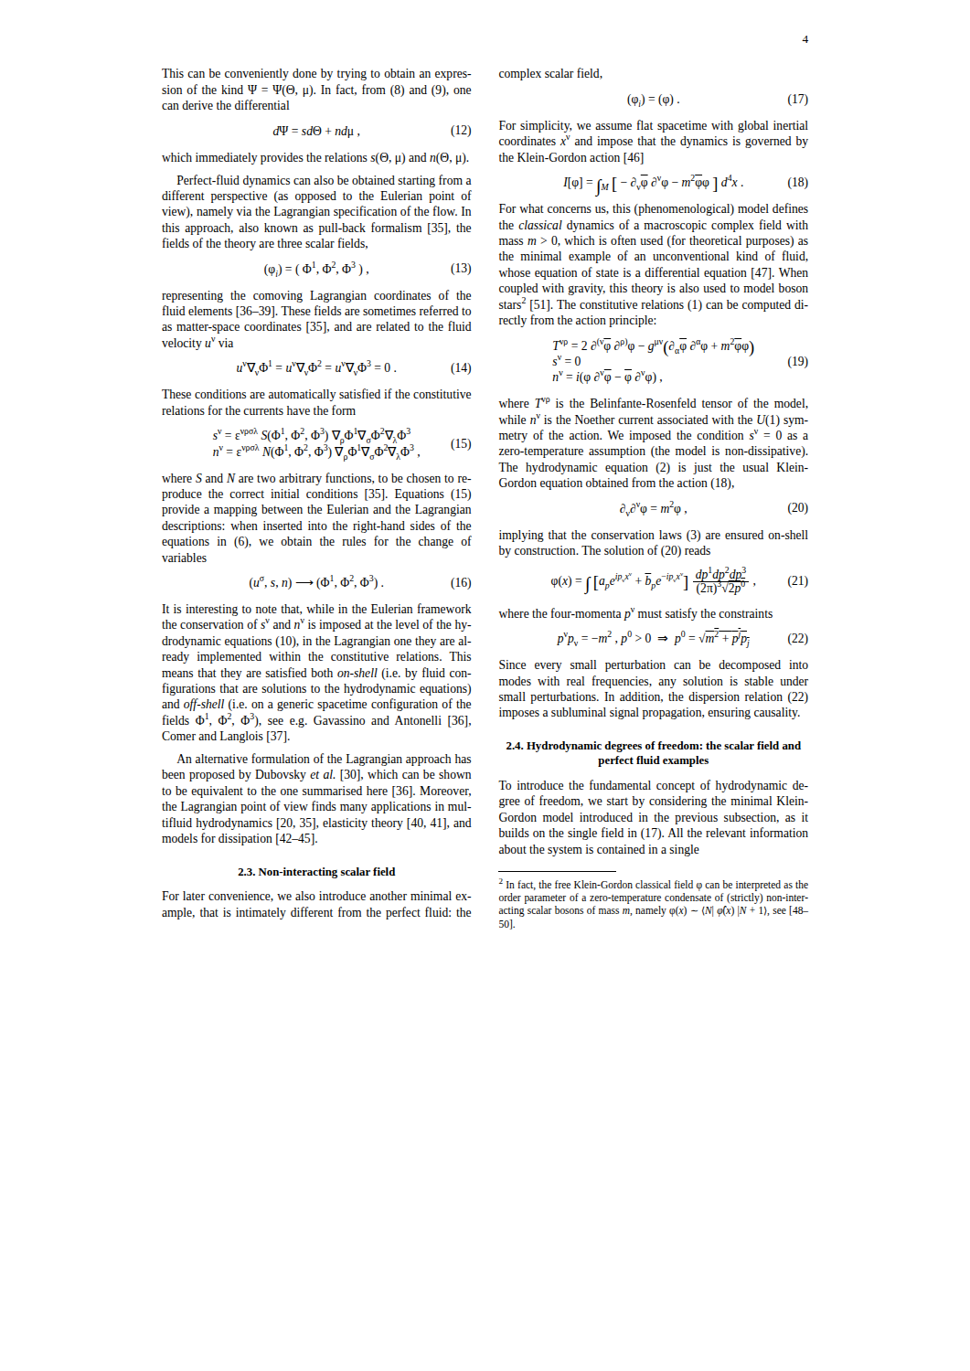4
This can be conveniently done by trying to obtain an expression of the kind Ψ = Ψ(Θ, μ). In fact, from (8) and (9), one can derive the differential
d Ψ = sd Θ + ndμ , (12)
which immediately provides the relations s(Θ, μ) and n(Θ, μ).
Perfect-fluid dynamics can also be obtained starting from a different perspective (as opposed to the Eulerian point of view), namely via the Lagrangian specification of the flow. In this approach, also known as pull-back formalism [35], the fields of the theory are three scalar fields,
(φi) = ( Φ1, Φ2, Φ3 ) , (13)
representing the comoving Lagrangian coordinates of the fluid elements [36–39]. These fields are sometimes referred to as matter-space coordinates [35], and are related to the fluid velocity uν via
uν∇νΦ1 = uν∇νΦ2 = uν∇νΦ3 = 0 . (14)
These conditions are automatically satisfied if the constitutive relations for the currents have the form
sν = ενρσλ S(Φ1, Φ2, Φ3) ∇ρΦ1∇σΦ2∇λΦ3 nν = ενρσλ N(Φ1, Φ2, Φ3) ∇ρΦ1∇σΦ2∇λΦ3 , (15)
where S and N are two arbitrary functions, to be chosen to reproduce the correct initial conditions [35]. Equations (15) provide a mapping between the Eulerian and the Lagrangian descriptions: when inserted into the right-hand sides of the equations in (6), we obtain the rules for the change of variables
(uσ, s, n) ⟶ (Φ1, Φ2, Φ3) . (16)
It is interesting to note that, while in the Eulerian framework the conservation of sν and nν is imposed at the level of the hydrodynamic equations (10), in the Lagrangian one they are already implemented within the constitutive relations. This means that they are satisfied both on-shell (i.e. by fluid configurations that are solutions to the hydrodynamic equations) and off-shell (i.e. on a generic spacetime configuration of the fields Φ1, Φ2, Φ3), see e.g. Gavassino and Antonelli [36], Comer and Langlois [37].
An alternative formulation of the Lagrangian approach has been proposed by Dubovsky et al. [30], which can be shown to be equivalent to the one summarised here [36]. Moreover, the Lagrangian point of view finds many applications in multifluid hydrodynamics [20, 35], elasticity theory [40, 41], and models for dissipation [42–45].
2.3. Non-interacting scalar field
For later convenience, we also introduce another minimal example, that is intimately different from the perfect fluid: the complex scalar field,
(φi) = (φ) . (17)
For simplicity, we assume flat spacetime with global inertial coordinates xν and impose that the dynamics is governed by the Klein-Gordon action [46]
I[φ] = ∫M [ − ∂νφ ∂νφ − m2φφ ] d4x . (18)
For what concerns us, this (phenomenological) model defines the classical dynamics of a macroscopic complex field with mass m > 0, which is often used (for theoretical purposes) as the minimal example of an unconventional kind of fluid, whose equation of state is a differential equation [47]. When coupled with gravity, this theory is also used to model boson stars2 [51]. The constitutive relations (1) can be computed directly from the action principle:
Tνρ = 2 ∂(νφ ∂ρ)φ − gμν(∂αφ ∂αφ + m2φφ) sν = 0 nν = i(φ ∂νφ − φ ∂νφ) , (19)
where Tνρ is the Belinfante-Rosenfeld tensor of the model, while nν is the Noether current associated with the U(1) symmetry of the action. We imposed the condition sν = 0 as a zero-temperature assumption (the model is non-dissipative). The hydrodynamic equation (2) is just the usual Klein-Gordon equation obtained from the action (18),
∂ν∂νφ = m2φ , (20)
implying that the conservation laws (3) are ensured on-shell by construction. The solution of (20) reads
φ(x) = ∫ [ap eipνxν + bpe−ipνxν] dp1dp2dp3(2π)3√2p0 , (21)
where the four-momenta pν must satisfy the constraints
pνpν = −m2 , p0 > 0 ⇒ p0 = √m2 + pjpj (22)
Since every small perturbation can be decomposed into modes with real frequencies, any solution is stable under small perturbations. In addition, the dispersion relation (22) imposes a subluminal signal propagation, ensuring causality.
2.4. Hydrodynamic degrees of freedom: the scalar field and perfect fluid examples
To introduce the fundamental concept of hydrodynamic degree of freedom, we start by considering the minimal Klein-Gordon model introduced in the previous subsection, as it builds on the single field in (17). All the relevant information about the system is contained in a single
2 In fact, the free Klein-Gordon classical field φ can be interpreted as the order parameter of a zero-temperature condensate of (strictly) non-interacting scalar bosons of mass m, namely φ(x) ∼ ⟨N| φ̂(x) |N + 1⟩, see [48–50].